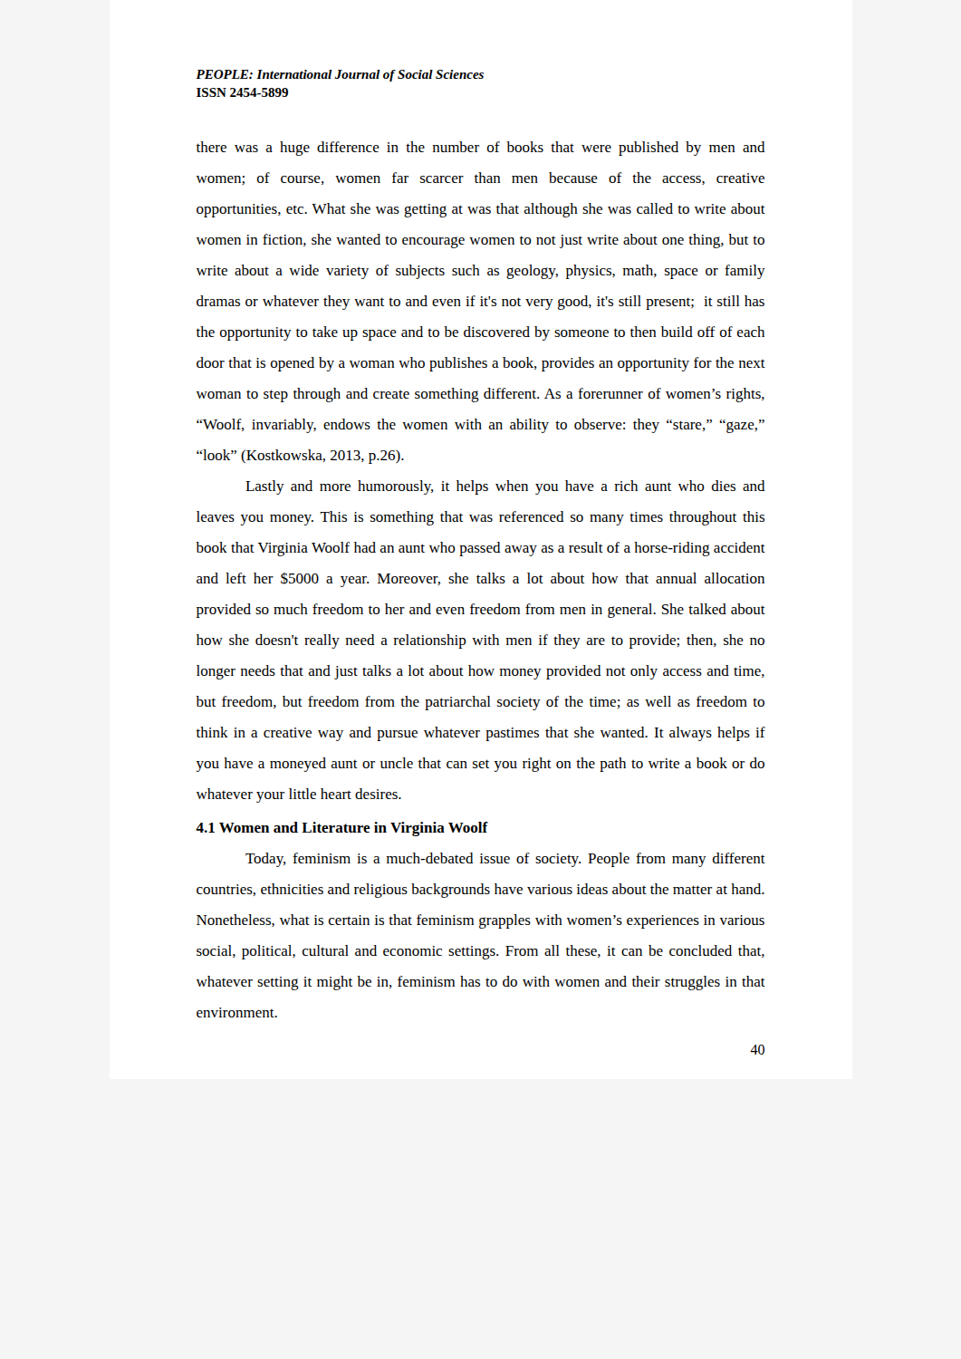PEOPLE: International Journal of Social Sciences
ISSN 2454-5899
there was a huge difference in the number of books that were published by men and women; of course, women far scarcer than men because of the access, creative opportunities, etc. What she was getting at was that although she was called to write about women in fiction, she wanted to encourage women to not just write about one thing, but to write about a wide variety of subjects such as geology, physics, math, space or family dramas or whatever they want to and even if it's not very good, it's still present; it still has the opportunity to take up space and to be discovered by someone to then build off of each door that is opened by a woman who publishes a book, provides an opportunity for the next woman to step through and create something different. As a forerunner of women’s rights, “Woolf, invariably, endows the women with an ability to observe: they “stare,” “gaze,” “look” (Kostkowska, 2013, p.26).
Lastly and more humorously, it helps when you have a rich aunt who dies and leaves you money. This is something that was referenced so many times throughout this book that Virginia Woolf had an aunt who passed away as a result of a horse-riding accident and left her $5000 a year. Moreover, she talks a lot about how that annual allocation provided so much freedom to her and even freedom from men in general. She talked about how she doesn't really need a relationship with men if they are to provide; then, she no longer needs that and just talks a lot about how money provided not only access and time, but freedom, but freedom from the patriarchal society of the time; as well as freedom to think in a creative way and pursue whatever pastimes that she wanted. It always helps if you have a moneyed aunt or uncle that can set you right on the path to write a book or do whatever your little heart desires.
4.1 Women and Literature in Virginia Woolf
Today, feminism is a much-debated issue of society. People from many different countries, ethnicities and religious backgrounds have various ideas about the matter at hand. Nonetheless, what is certain is that feminism grapples with women’s experiences in various social, political, cultural and economic settings. From all these, it can be concluded that, whatever setting it might be in, feminism has to do with women and their struggles in that environment.
40